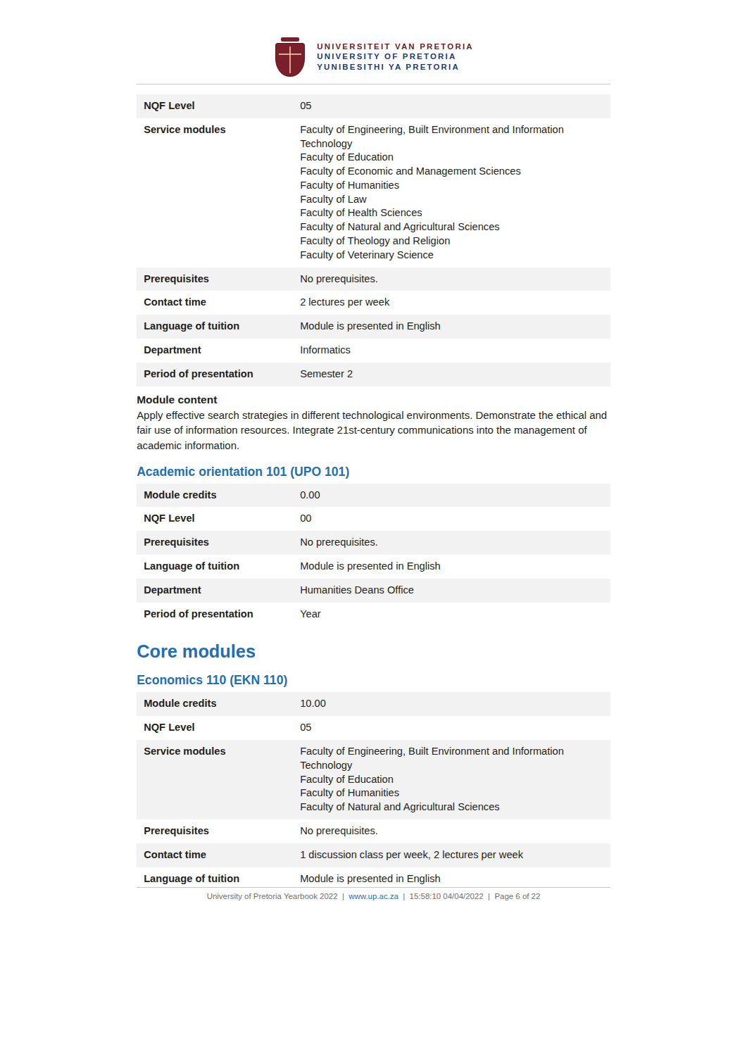Universiteit van Pretoria
University of Pretoria
Yunibesithi ya Pretoria
| NQF Level | 05 |
| Service modules | Faculty of Engineering, Built Environment and Information Technology Faculty of Education Faculty of Economic and Management Sciences Faculty of Humanities Faculty of Law Faculty of Health Sciences Faculty of Natural and Agricultural Sciences Faculty of Theology and Religion Faculty of Veterinary Science |
| Prerequisites | No prerequisites. |
| Contact time | 2 lectures per week |
| Language of tuition | Module is presented in English |
| Department | Informatics |
| Period of presentation | Semester 2 |
Module content
Apply effective search strategies in different technological environments. Demonstrate the ethical and fair use of information resources. Integrate 21st-century communications into the management of academic information.
Academic orientation 101 (UPO 101)
| Module credits | 0.00 |
| NQF Level | 00 |
| Prerequisites | No prerequisites. |
| Language of tuition | Module is presented in English |
| Department | Humanities Deans Office |
| Period of presentation | Year |
Core modules
Economics 110 (EKN 110)
| Module credits | 10.00 |
| NQF Level | 05 |
| Service modules | Faculty of Engineering, Built Environment and Information Technology Faculty of Education Faculty of Humanities Faculty of Natural and Agricultural Sciences |
| Prerequisites | No prerequisites. |
| Contact time | 1 discussion class per week, 2 lectures per week |
| Language of tuition | Module is presented in English |
University of Pretoria Yearbook 2022 | www.up.ac.za | 15:58:10 04/04/2022 | Page 6 of 22